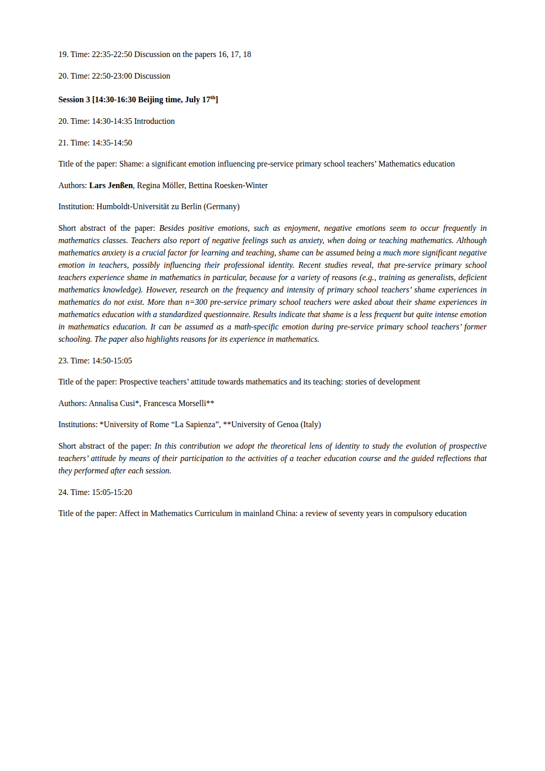19. Time: 22:35-22:50 Discussion on the papers 16, 17, 18
20. Time: 22:50-23:00 Discussion
Session 3 [14:30-16:30 Beijing time, July 17th]
20. Time: 14:30-14:35 Introduction
21. Time: 14:35-14:50
Title of the paper: Shame: a significant emotion influencing pre-service primary school teachers’ Mathematics education
Authors: Lars Jenßen, Regina Möller, Bettina Roesken-Winter
Institution: Humboldt-Universität zu Berlin (Germany)
Short abstract of the paper: Besides positive emotions, such as enjoyment, negative emotions seem to occur frequently in mathematics classes. Teachers also report of negative feelings such as anxiety, when doing or teaching mathematics. Although mathematics anxiety is a crucial factor for learning and teaching, shame can be assumed being a much more significant negative emotion in teachers, possibly influencing their professional identity. Recent studies reveal, that pre-service primary school teachers experience shame in mathematics in particular, because for a variety of reasons (e.g., training as generalists, deficient mathematics knowledge). However, research on the frequency and intensity of primary school teachers’ shame experiences in mathematics do not exist. More than n=300 pre-service primary school teachers were asked about their shame experiences in mathematics education with a standardized questionnaire. Results indicate that shame is a less frequent but quite intense emotion in mathematics education. It can be assumed as a math-specific emotion during pre-service primary school teachers’ former schooling. The paper also highlights reasons for its experience in mathematics.
23. Time: 14:50-15:05
Title of the paper: Prospective teachers’ attitude towards mathematics and its teaching: stories of development
Authors: Annalisa Cusi*, Francesca Morselli**
Institutions: *University of Rome “La Sapienza”, **University of Genoa (Italy)
Short abstract of the paper: In this contribution we adopt the theoretical lens of identity to study the evolution of prospective teachers’ attitude by means of their participation to the activities of a teacher education course and the guided reflections that they performed after each session.
24. Time: 15:05-15:20
Title of the paper: Affect in Mathematics Curriculum in mainland China: a review of seventy years in compulsory education